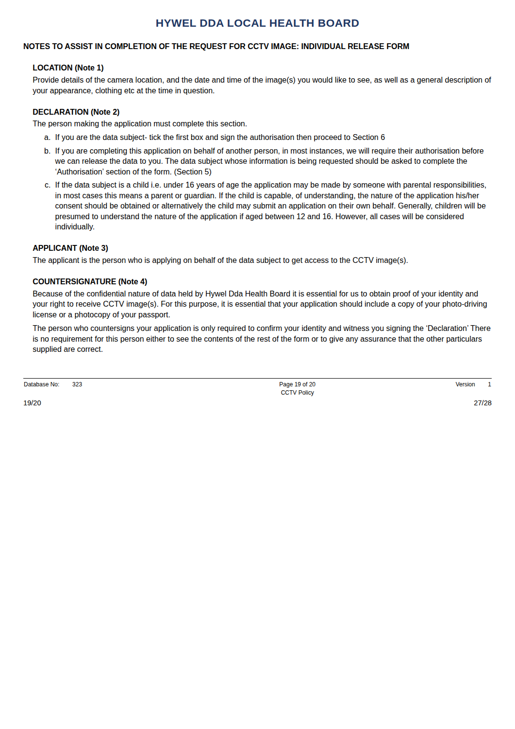HYWEL DDA LOCAL HEALTH BOARD
Notes to assist in completion of the request for CCTV image: individual release form
LOCATION (Note 1)
Provide details of the camera location, and the date and time of the image(s) you would like to see, as well as a general description of your appearance, clothing etc at the time in question.
DECLARATION (Note 2)
The person making the application must complete this section.
If you are the data subject- tick the first box and sign the authorisation then proceed to Section 6
If you are completing this application on behalf of another person, in most instances, we will require their authorisation before we can release the data to you. The data subject whose information is being requested should be asked to complete the ‘Authorisation’ section of the form. (Section 5)
If the data subject is a child i.e. under 16 years of age the application may be made by someone with parental responsibilities, in most cases this means a parent or guardian. If the child is capable, of understanding, the nature of the application his/her consent should be obtained or alternatively the child may submit an application on their own behalf. Generally, children will be presumed to understand the nature of the application if aged between 12 and 16. However, all cases will be considered individually.
APPLICANT (Note 3)
The applicant is the person who is applying on behalf of the data subject to get access to the CCTV image(s).
COUNTERSIGNATURE (Note 4)
Because of the confidential nature of data held by Hywel Dda Health Board it is essential for us to obtain proof of your identity and your right to receive CCTV image(s). For this purpose, it is essential that your application should include a copy of your photo-driving license or a photocopy of your passport.
The person who countersigns your application is only required to confirm your identity and witness you signing the ‘Declaration’ There is no requirement for this person either to see the contents of the rest of the form or to give any assurance that the other particulars supplied are correct.
| Database No: 323 | Page 19 of 20 CCTV Policy | Version 1 |
19/20 27/28